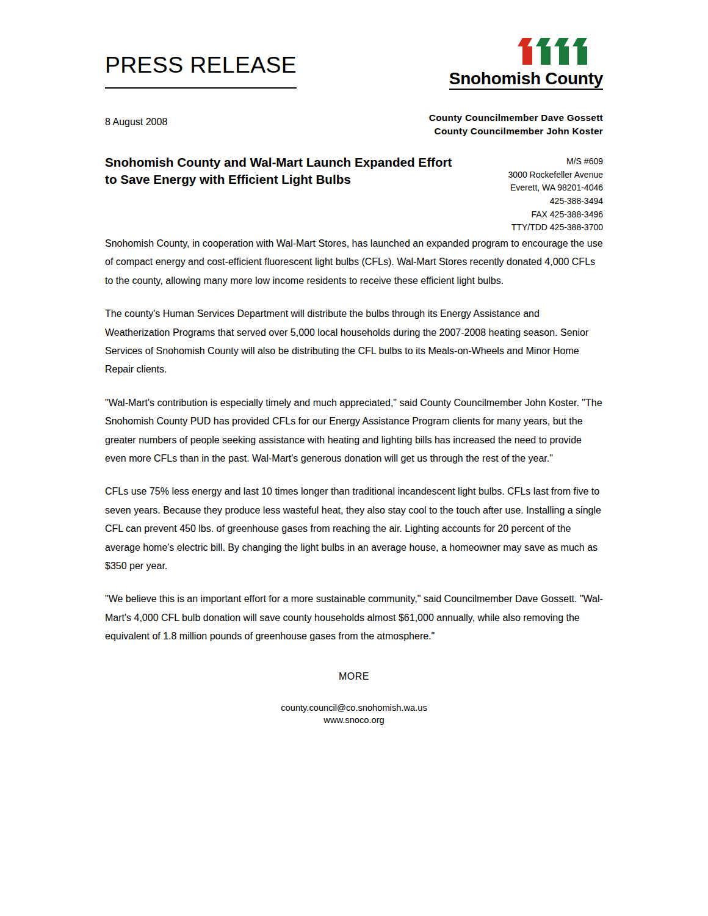PRESS RELEASE
Snohomish County
8 August 2008
County Councilmember Dave Gossett
County Councilmember John Koster
Snohomish County and Wal-Mart Launch Expanded Effort to Save Energy with Efficient Light Bulbs
M/S #609
3000 Rockefeller Avenue
Everett, WA 98201-4046
425-388-3494
FAX 425-388-3496
TTY/TDD 425-388-3700
Snohomish County, in cooperation with Wal-Mart Stores, has launched an expanded program to encourage the use of compact energy and cost-efficient fluorescent light bulbs (CFLs). Wal-Mart Stores recently donated 4,000 CFLs to the county, allowing many more low income residents to receive these efficient light bulbs.
The county's Human Services Department will distribute the bulbs through its Energy Assistance and Weatherization Programs that served over 5,000 local households during the 2007-2008 heating season. Senior Services of Snohomish County will also be distributing the CFL bulbs to its Meals-on-Wheels and Minor Home Repair clients.
"Wal-Mart's contribution is especially timely and much appreciated," said County Councilmember John Koster. "The Snohomish County PUD has provided CFLs for our Energy Assistance Program clients for many years, but the greater numbers of people seeking assistance with heating and lighting bills has increased the need to provide even more CFLs than in the past. Wal-Mart's generous donation will get us through the rest of the year."
CFLs use 75% less energy and last 10 times longer than traditional incandescent light bulbs. CFLs last from five to seven years. Because they produce less wasteful heat, they also stay cool to the touch after use. Installing a single CFL can prevent 450 lbs. of greenhouse gases from reaching the air. Lighting accounts for 20 percent of the average home's electric bill. By changing the light bulbs in an average house, a homeowner may save as much as $350 per year.
"We believe this is an important effort for a more sustainable community," said Councilmember Dave Gossett. "Wal-Mart's 4,000 CFL bulb donation will save county households almost $61,000 annually, while also removing the equivalent of 1.8 million pounds of greenhouse gases from the atmosphere."
MORE
county.council@co.snohomish.wa.us
www.snoco.org